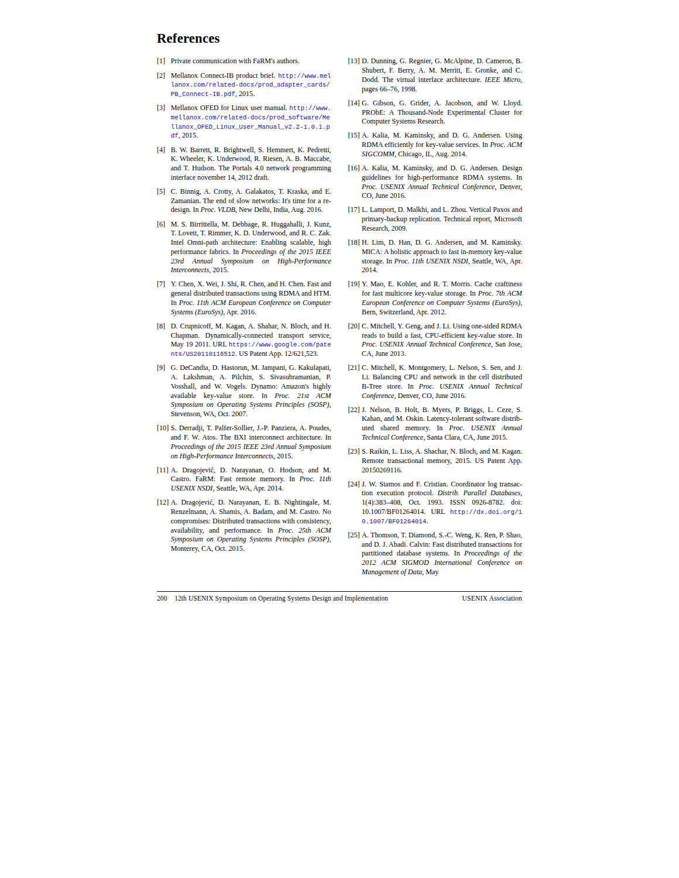References
[1] Private communication with FaRM's authors.
[2] Mellanox Connect-IB product brief. http://www.mellanox.com/related-docs/prod_adapter_cards/PB_Connect-IB.pdf, 2015.
[3] Mellanox OFED for Linux user manual. http://www.mellanox.com/related-docs/prod_software/Mellanox_OFED_Linux_User_Manual_v2.2-1.0.1.pdf, 2015.
[4] B. W. Barrett, R. Brightwell, S. Hemmert, K. Pedretti, K. Wheeler, K. Underwood, R. Riesen, A. B. Maccabe, and T. Hudson. The Portals 4.0 network programming interface november 14, 2012 draft.
[5] C. Binnig, A. Crotty, A. Galakatos, T. Kraska, and E. Zamanian. The end of slow networks: It's time for a redesign. In Proc. VLDB, New Delhi, India, Aug. 2016.
[6] M. S. Birrittella, M. Debbage, R. Huggahalli, J. Kunz, T. Lovett, T. Rimmer, K. D. Underwood, and R. C. Zak. Intel Omni-path architecture: Enabling scalable, high performance fabrics. In Proceedings of the 2015 IEEE 23rd Annual Symposium on High-Performance Interconnects, 2015.
[7] Y. Chen, X. Wei, J. Shi, R. Chen, and H. Chen. Fast and general distributed transactions using RDMA and HTM. In Proc. 11th ACM European Conference on Computer Systems (EuroSys), Apr. 2016.
[8] D. Crupnicoff, M. Kagan, A. Shahar, N. Bloch, and H. Chapman. Dynamically-connected transport service, May 19 2011. URL https://www.google.com/patents/US20110116512. US Patent App. 12/621,523.
[9] G. DeCandia, D. Hastorun, M. Jampani, G. Kakulapati, A. Lakshman, A. Pilchin, S. Sivasubramanian, P. Vosshall, and W. Vogels. Dynamo: Amazon's highly available key-value store. In Proc. 21st ACM Symposium on Operating Systems Principles (SOSP), Stevenson, WA, Oct. 2007.
[10] S. Derradji, T. Palfer-Sollier, J.-P. Panziera, A. Poudes, and F. W. Atos. The BXI interconnect architecture. In Proceedings of the 2015 IEEE 23rd Annual Symposium on High-Performance Interconnects, 2015.
[11] A. Dragojević, D. Narayanan, O. Hodson, and M. Castro. FaRM: Fast remote memory. In Proc. 11th USENIX NSDI, Seattle, WA, Apr. 2014.
[12] A. Dragojević, D. Narayanan, E. B. Nightingale, M. Renzelmann, A. Shamis, A. Badam, and M. Castro. No compromises: Distributed transactions with consistency, availability, and performance. In Proc. 25th ACM Symposium on Operating Systems Principles (SOSP), Monterey, CA, Oct. 2015.
[13] D. Dunning, G. Regnier, G. McAlpine, D. Cameron, B. Shubert, F. Berry, A. M. Merritt, E. Gronke, and C. Dodd. The virtual interface architecture. IEEE Micro, pages 66–76, 1998.
[14] G. Gibson, G. Grider, A. Jacobson, and W. Lloyd. PRObE: A Thousand-Node Experimental Cluster for Computer Systems Research.
[15] A. Kalia, M. Kaminsky, and D. G. Andersen. Using RDMA efficiently for key-value services. In Proc. ACM SIGCOMM, Chicago, IL, Aug. 2014.
[16] A. Kalia, M. Kaminsky, and D. G. Andersen. Design guidelines for high-performance RDMA systems. In Proc. USENIX Annual Technical Conference, Denver, CO, June 2016.
[17] L. Lamport, D. Malkhi, and L. Zhou. Vertical Paxos and primary-backup replication. Technical report, Microsoft Research, 2009.
[18] H. Lim, D. Han, D. G. Andersen, and M. Kaminsky. MICA: A holistic approach to fast in-memory key-value storage. In Proc. 11th USENIX NSDI, Seattle, WA, Apr. 2014.
[19] Y. Mao, E. Kohler, and R. T. Morris. Cache craftiness for fast multicore key-value storage. In Proc. 7th ACM European Conference on Computer Systems (EuroSys), Bern, Switzerland, Apr. 2012.
[20] C. Mitchell, Y. Geng, and J. Li. Using one-sided RDMA reads to build a fast, CPU-efficient key-value store. In Proc. USENIX Annual Technical Conference, San Jose, CA, June 2013.
[21] C. Mitchell, K. Montgomery, L. Nelson, S. Sen, and J. Li. Balancing CPU and network in the cell distributed B-Tree store. In Proc. USENIX Annual Technical Conference, Denver, CO, June 2016.
[22] J. Nelson, B. Holt, B. Myers, P. Briggs, L. Ceze, S. Kahan, and M. Oskin. Latency-tolerant software distributed shared memory. In Proc. USENIX Annual Technical Conference, Santa Clara, CA, June 2015.
[23] S. Raikin, L. Liss, A. Shachar, N. Bloch, and M. Kagan. Remote transactional memory, 2015. US Patent App. 20150269116.
[24] J. W. Stamos and F. Cristian. Coordinator log transaction execution protocol. Distrib. Parallel Databases, 1(4):383–408, Oct. 1993. ISSN 0926-8782. doi: 10.1007/BF01264014. URL http://dx.doi.org/10.1007/BF01264014.
[25] A. Thomson, T. Diamond, S.-C. Weng, K. Ren, P. Shao, and D. J. Abadi. Calvin: Fast distributed transactions for partitioned database systems. In Proceedings of the 2012 ACM SIGMOD International Conference on Management of Data, May
20012th USENIX Symposium on Operating Systems Design and Implementation
USENIX Association